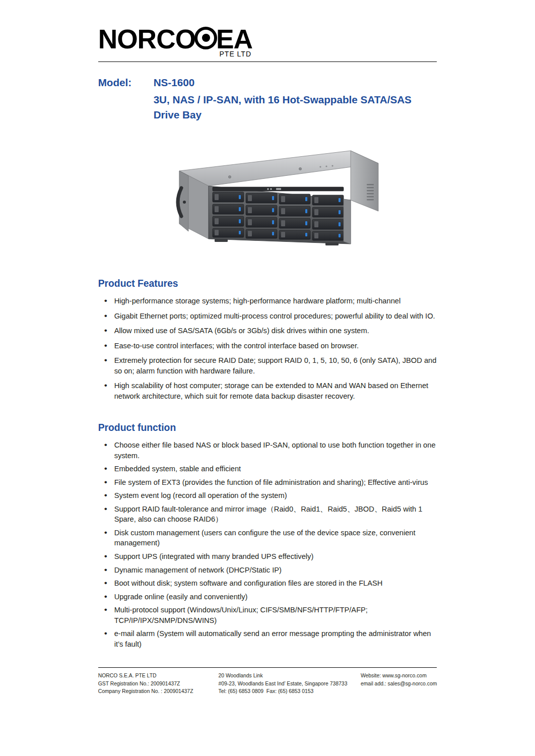NORCO EA
PTE LTD
Model: NS-1600
3U, NAS / IP-SAN, with 16 Hot-Swappable SATA/SAS Drive Bay
Product Features
High-performance storage systems; high-performance hardware platform; multi-channel
Gigabit Ethernet ports; optimized multi-process control procedures; powerful ability to deal with IO.
Allow mixed use of SAS/SATA (6Gb/s or 3Gb/s) disk drives within one system.
Ease-to-use control interfaces; with the control interface based on browser.
Extremely protection for secure RAID Date; support RAID 0, 1, 5, 10, 50, 6 (only SATA), JBOD and so on; alarm function with hardware failure.
High scalability of host computer; storage can be extended to MAN and WAN based on Ethernet network architecture, which suit for remote data backup disaster recovery.
Product function
Choose either file based NAS or block based IP-SAN, optional to use both function together in one system.
Embedded system, stable and efficient
File system of EXT3 (provides the function of file administration and sharing); Effective anti-virus
System event log (record all operation of the system)
Support RAID fault-tolerance and mirror image（Raid0、Raid1、Raid5、JBOD、Raid5 with 1 Spare, also can choose RAID6）
Disk custom management (users can configure the use of the device space size, convenient management)
Support UPS (integrated with many branded UPS effectively)
Dynamic management of network (DHCP/Static IP)
Boot without disk; system software and configuration files are stored in the FLASH
Upgrade online (easily and conveniently)
Multi-protocol support (Windows/Unix/Linux; CIFS/SMB/NFS/HTTP/FTP/AFP; TCP/IP/IPX/SNMP/DNS/WINS)
e-mail alarm (System will automatically send an error message prompting the administrator when it’s fault)
NORCO S.E.A. PTE LTD
GST Registration No.: 200901437Z
Company Registration No. : 200901437Z
20 Woodlands Link
#09-23, Woodlands East Ind’ Estate, Singapore 738733
Tel: (65) 6853 0809 Fax: (65) 6853 0153
Website: www.sg-norco.com
email add.: sales@sg-norco.com